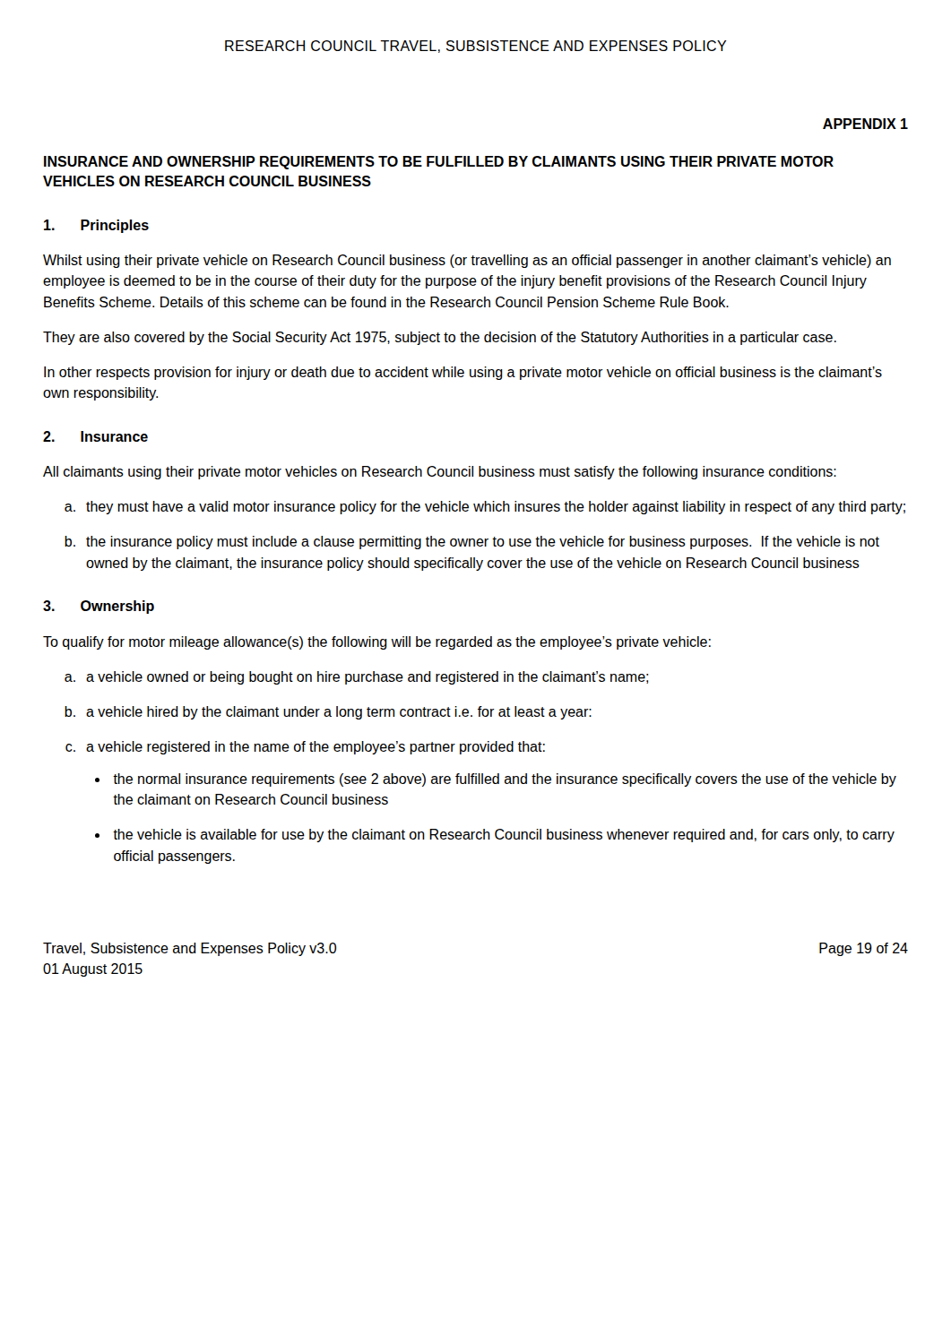RESEARCH COUNCIL TRAVEL, SUBSISTENCE AND EXPENSES POLICY
APPENDIX 1
INSURANCE AND OWNERSHIP REQUIREMENTS TO BE FULFILLED BY CLAIMANTS USING THEIR PRIVATE MOTOR VEHICLES ON RESEARCH COUNCIL BUSINESS
1. Principles
Whilst using their private vehicle on Research Council business (or travelling as an official passenger in another claimant’s vehicle) an employee is deemed to be in the course of their duty for the purpose of the injury benefit provisions of the Research Council Injury Benefits Scheme. Details of this scheme can be found in the Research Council Pension Scheme Rule Book.
They are also covered by the Social Security Act 1975, subject to the decision of the Statutory Authorities in a particular case.
In other respects provision for injury or death due to accident while using a private motor vehicle on official business is the claimant’s own responsibility.
2. Insurance
All claimants using their private motor vehicles on Research Council business must satisfy the following insurance conditions:
they must have a valid motor insurance policy for the vehicle which insures the holder against liability in respect of any third party;
the insurance policy must include a clause permitting the owner to use the vehicle for business purposes. If the vehicle is not owned by the claimant, the insurance policy should specifically cover the use of the vehicle on Research Council business
3. Ownership
To qualify for motor mileage allowance(s) the following will be regarded as the employee’s private vehicle:
a vehicle owned or being bought on hire purchase and registered in the claimant’s name;
a vehicle hired by the claimant under a long term contract i.e. for at least a year:
a vehicle registered in the name of the employee’s partner provided that:
the normal insurance requirements (see 2 above) are fulfilled and the insurance specifically covers the use of the vehicle by the claimant on Research Council business
the vehicle is available for use by the claimant on Research Council business whenever required and, for cars only, to carry official passengers.
Travel, Subsistence and Expenses Policy v3.0 01 August 2015
Page 19 of 24